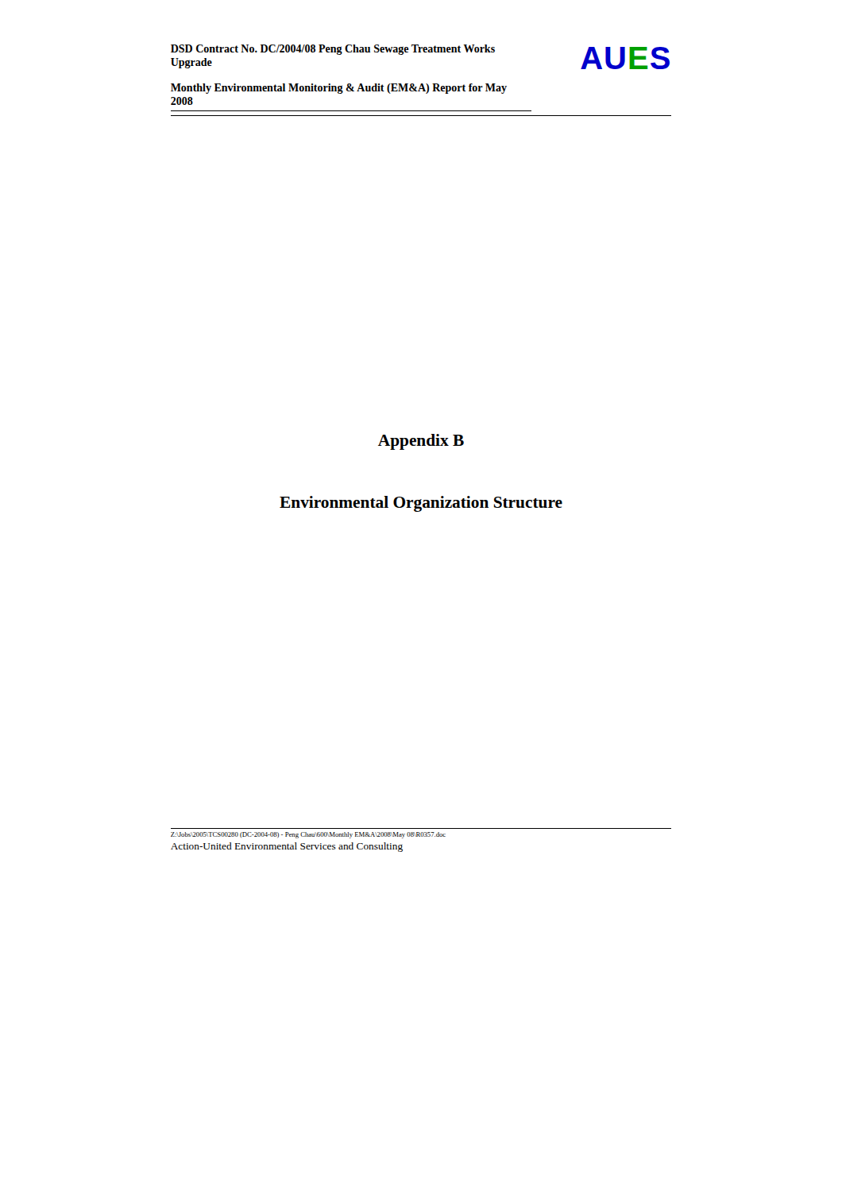AUES
DSD Contract No. DC/2004/08 Peng Chau Sewage Treatment Works Upgrade
Monthly Environmental Monitoring & Audit (EM&A) Report for May 2008
Appendix B
Environmental Organization Structure
Z:\Jobs\2005\TCS00280 (DC-2004-08) - Peng Chau\600\Monthly EM&A\2008\May 08\R0357.doc
Action-United Environmental Services and Consulting